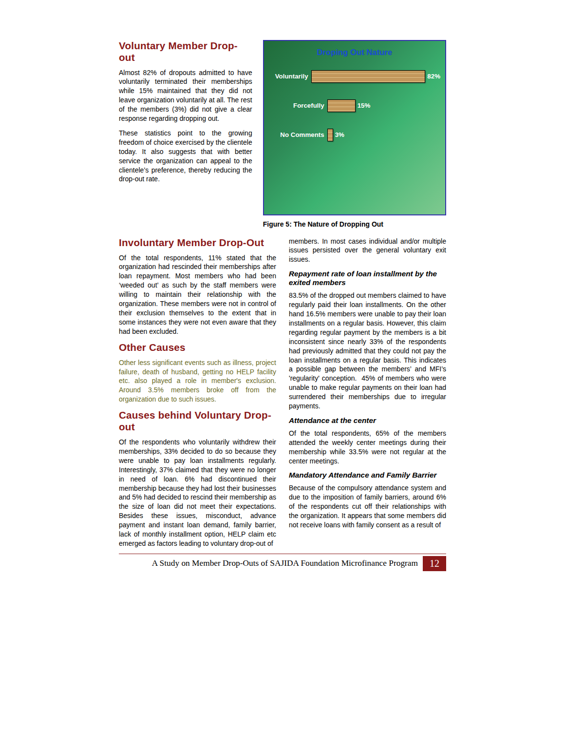Voluntary Member Drop-out
Almost 82% of dropouts admitted to have voluntarily terminated their memberships while 15% maintained that they did not leave organization voluntarily at all. The rest of the members (3%) did not give a clear response regarding dropping out.
These statistics point to the growing freedom of choice exercised by the clientele today. It also suggests that with better service the organization can appeal to the clientele’s preference, thereby reducing the drop-out rate.
Droping Out Nature
Voluntarily
82%
Forcefully
15%
No Comments
3%
Figure 5: The Nature of Dropping Out
Involuntary Member Drop-Out
Of the total respondents, 11% stated that the organization had rescinded their memberships after loan repayment. Most members who had been ‘weeded out’ as such by the staff members were willing to maintain their relationship with the organization. These members were not in control of their exclusion themselves to the extent that in some instances they were not even aware that they had been excluded.
Other Causes
Other less significant events such as illness, project failure, death of husband, getting no HELP facility etc. also played a role in member's exclusion. Around 3.5% members broke off from the organization due to such issues.
Causes behind Voluntary Drop-out
Of the respondents who voluntarily withdrew their memberships, 33% decided to do so because they were unable to pay loan installments regularly. Interestingly, 37% claimed that they were no longer in need of loan. 6% had discontinued their membership because they had lost their businesses and 5% had decided to rescind their membership as the size of loan did not meet their expectations. Besides these issues, misconduct, advance payment and instant loan demand, family barrier, lack of monthly installment option, HELP claim etc emerged as factors leading to voluntary drop-out of
members. In most cases individual and/or multiple issues persisted over the general voluntary exit issues.
Repayment rate of loan installment by the exited members
83.5% of the dropped out members claimed to have regularly paid their loan installments. On the other hand 16.5% members were unable to pay their loan installments on a regular basis. However, this claim regarding regular payment by the members is a bit inconsistent since nearly 33% of the respondents had previously admitted that they could not pay the loan installments on a regular basis. This indicates a possible gap between the members’ and MFI’s 'regularity' conception. 45% of members who were unable to make regular payments on their loan had surrendered their memberships due to irregular payments.
Attendance at the center
Of the total respondents, 65% of the members attended the weekly center meetings during their membership while 33.5% were not regular at the center meetings.
Mandatory Attendance and Family Barrier
Because of the compulsory attendance system and due to the imposition of family barriers, around 6% of the respondents cut off their relationships with the organization. It appears that some members did not receive loans with family consent as a result of
A Study on Member Drop-Outs of SAJIDA Foundation Microfinance Program
12